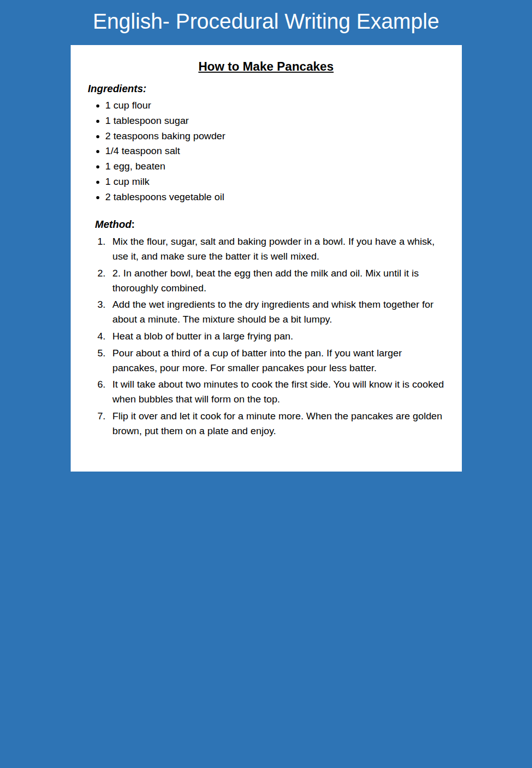English- Procedural Writing Example
How to Make Pancakes
Ingredients:
1 cup flour
1 tablespoon sugar
2 teaspoons baking powder
1/4 teaspoon salt
1 egg, beaten
1 cup milk
2 tablespoons vegetable oil
Method:
Mix the flour, sugar, salt and baking powder in a bowl. If you have a whisk, use it, and make sure the batter it is well mixed.
2. In another bowl, beat the egg then add the milk and oil. Mix until it is thoroughly combined.
Add the wet ingredients to the dry ingredients and whisk them together for about a minute. The mixture should be a bit lumpy.
Heat a blob of butter in a large frying pan.
Pour about a third of a cup of batter into the pan. If you want larger pancakes, pour more. For smaller pancakes pour less batter.
It will take about two minutes to cook the first side. You will know it is cooked when bubbles that will form on the top.
Flip it over and let it cook for a minute more. When the pancakes are golden brown, put them on a plate and enjoy.